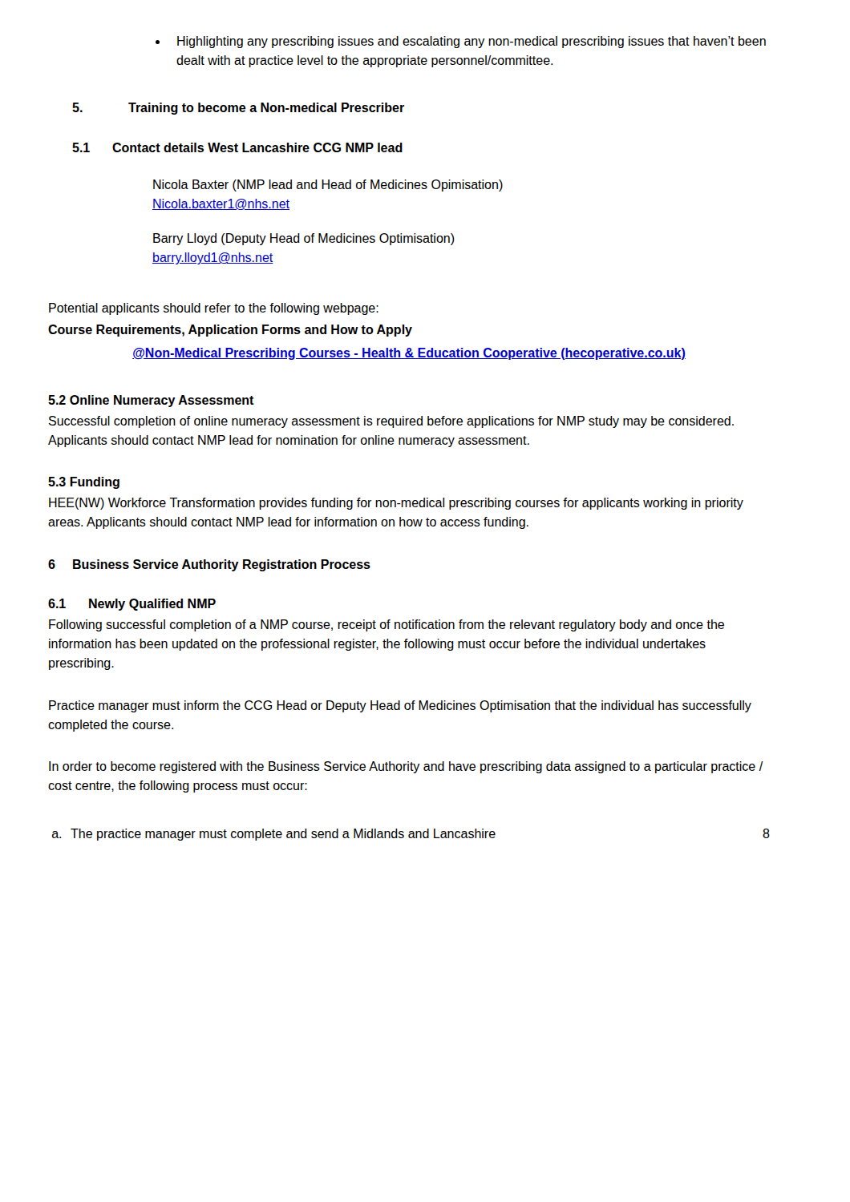Highlighting any prescribing issues and escalating any non-medical prescribing issues that haven’t been dealt with at practice level to the appropriate personnel/committee.
5. Training to become a Non-medical Prescriber
5.1 Contact details West Lancashire CCG NMP lead
Nicola Baxter (NMP lead and Head of Medicines Opimisation)
Nicola.baxter1@nhs.net
Barry Lloyd (Deputy Head of Medicines Optimisation)
barry.lloyd1@nhs.net
Potential applicants should refer to the following webpage:
Course Requirements, Application Forms and How to Apply
@Non-Medical Prescribing Courses - Health & Education Cooperative (hecoperative.co.uk)
5.2 Online Numeracy Assessment
Successful completion of online numeracy assessment is required before applications for NMP study may be considered. Applicants should contact NMP lead for nomination for online numeracy assessment.
5.3 Funding
HEE(NW) Workforce Transformation provides funding for non-medical prescribing courses for applicants working in priority areas. Applicants should contact NMP lead for information on how to access funding.
6 Business Service Authority Registration Process
6.1 Newly Qualified NMP
Following successful completion of a NMP course, receipt of notification from the relevant regulatory body and once the information has been updated on the professional register, the following must occur before the individual undertakes prescribing.
Practice manager must inform the CCG Head or Deputy Head of Medicines Optimisation that the individual has successfully completed the course.
In order to become registered with the Business Service Authority and have prescribing data assigned to a particular practice / cost centre, the following process must occur:
The practice manager must complete and send a Midlands and Lancashire
8